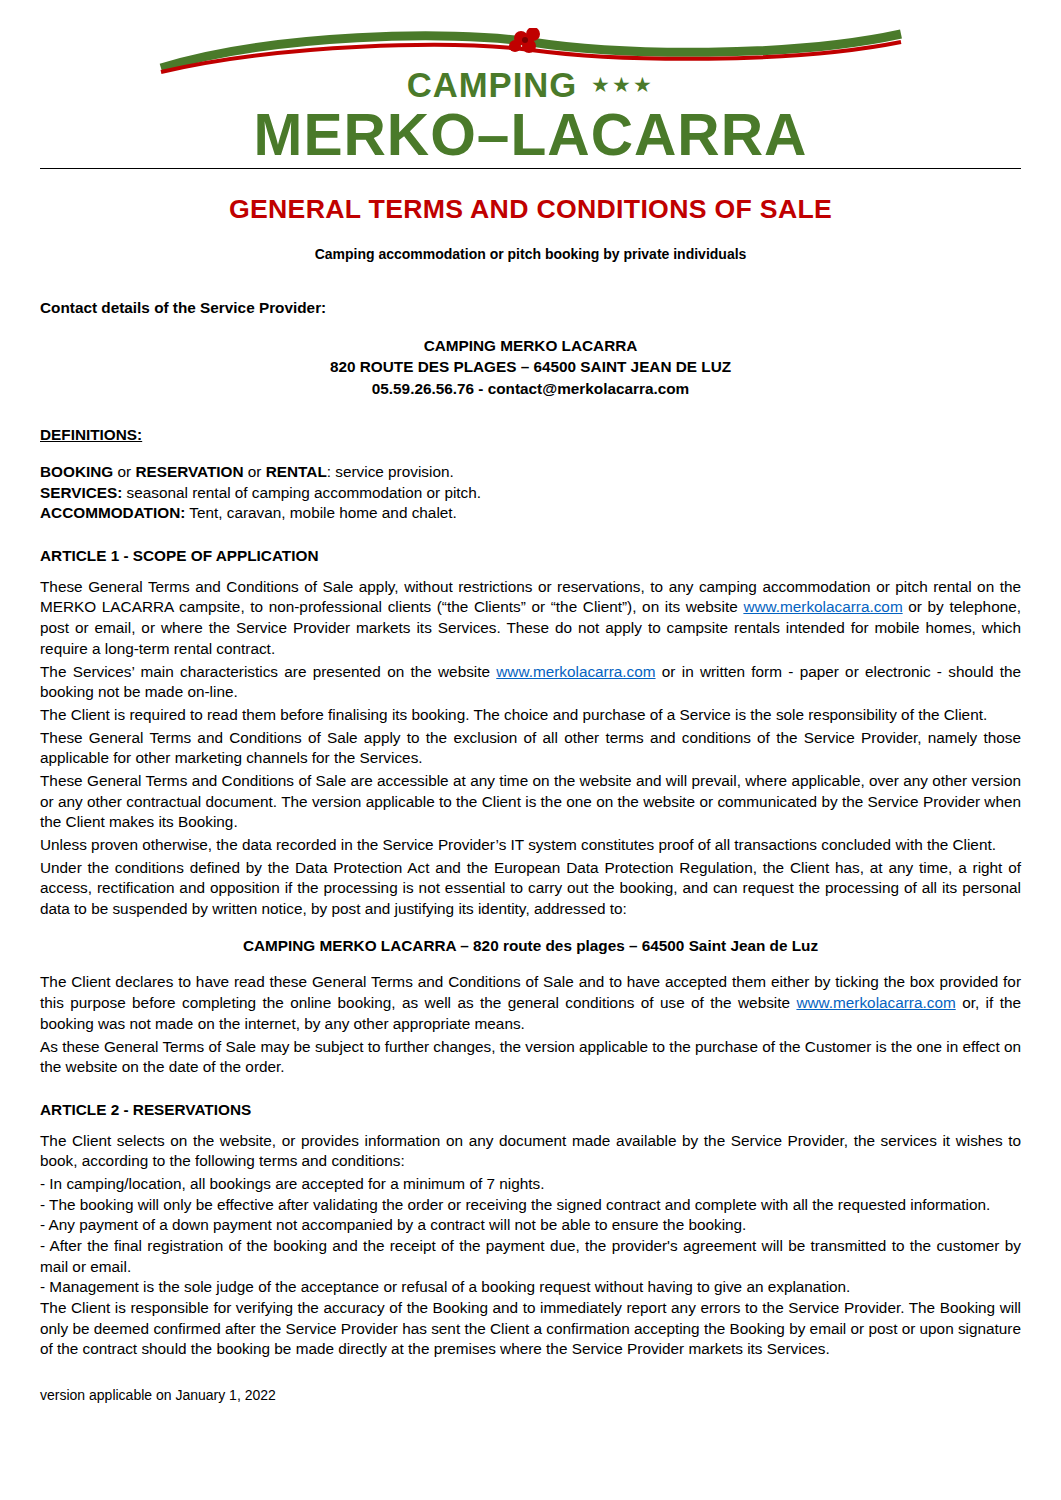CAMPING ★★★
MERKO–LACARRA
GENERAL TERMS AND CONDITIONS OF SALE
Camping accommodation or pitch booking by private individuals
Contact details of the Service Provider:
CAMPING MERKO LACARRA
820 ROUTE DES PLAGES – 64500 SAINT JEAN DE LUZ
05.59.26.56.76 - contact@merkolacarra.com
DEFINITIONS:
BOOKING or RESERVATION or RENTAL: service provision.
SERVICES: seasonal rental of camping accommodation or pitch.
ACCOMMODATION: Tent, caravan, mobile home and chalet.
ARTICLE 1 - SCOPE OF APPLICATION
These General Terms and Conditions of Sale apply, without restrictions or reservations, to any camping accommodation or pitch rental on the MERKO LACARRA campsite, to non-professional clients (“the Clients” or “the Client”), on its website www.merkolacarra.com or by telephone, post or email, or where the Service Provider markets its Services. These do not apply to campsite rentals intended for mobile homes, which require a long-term rental contract.
The Services’ main characteristics are presented on the website www.merkolacarra.com or in written form - paper or electronic - should the booking not be made on-line.
The Client is required to read them before finalising its booking. The choice and purchase of a Service is the sole responsibility of the Client.
These General Terms and Conditions of Sale apply to the exclusion of all other terms and conditions of the Service Provider, namely those applicable for other marketing channels for the Services.
These General Terms and Conditions of Sale are accessible at any time on the website and will prevail, where applicable, over any other version or any other contractual document. The version applicable to the Client is the one on the website or communicated by the Service Provider when the Client makes its Booking.
Unless proven otherwise, the data recorded in the Service Provider’s IT system constitutes proof of all transactions concluded with the Client.
Under the conditions defined by the Data Protection Act and the European Data Protection Regulation, the Client has, at any time, a right of access, rectification and opposition if the processing is not essential to carry out the booking, and can request the processing of all its personal data to be suspended by written notice, by post and justifying its identity, addressed to:
CAMPING MERKO LACARRA – 820 route des plages – 64500 Saint Jean de Luz
The Client declares to have read these General Terms and Conditions of Sale and to have accepted them either by ticking the box provided for this purpose before completing the online booking, as well as the general conditions of use of the website www.merkolacarra.com or, if the booking was not made on the internet, by any other appropriate means.
As these General Terms of Sale may be subject to further changes, the version applicable to the purchase of the Customer is the one in effect on the website on the date of the order.
ARTICLE 2 - RESERVATIONS
The Client selects on the website, or provides information on any document made available by the Service Provider, the services it wishes to book, according to the following terms and conditions:
- In camping/location, all bookings are accepted for a minimum of 7 nights.
- The booking will only be effective after validating the order or receiving the signed contract and complete with all the requested information.
- Any payment of a down payment not accompanied by a contract will not be able to ensure the booking.
- After the final registration of the booking and the receipt of the payment due, the provider's agreement will be transmitted to the customer by mail or email.
- Management is the sole judge of the acceptance or refusal of a booking request without having to give an explanation.
The Client is responsible for verifying the accuracy of the Booking and to immediately report any errors to the Service Provider. The Booking will only be deemed confirmed after the Service Provider has sent the Client a confirmation accepting the Booking by email or post or upon signature of the contract should the booking be made directly at the premises where the Service Provider markets its Services.
version applicable on January 1, 2022